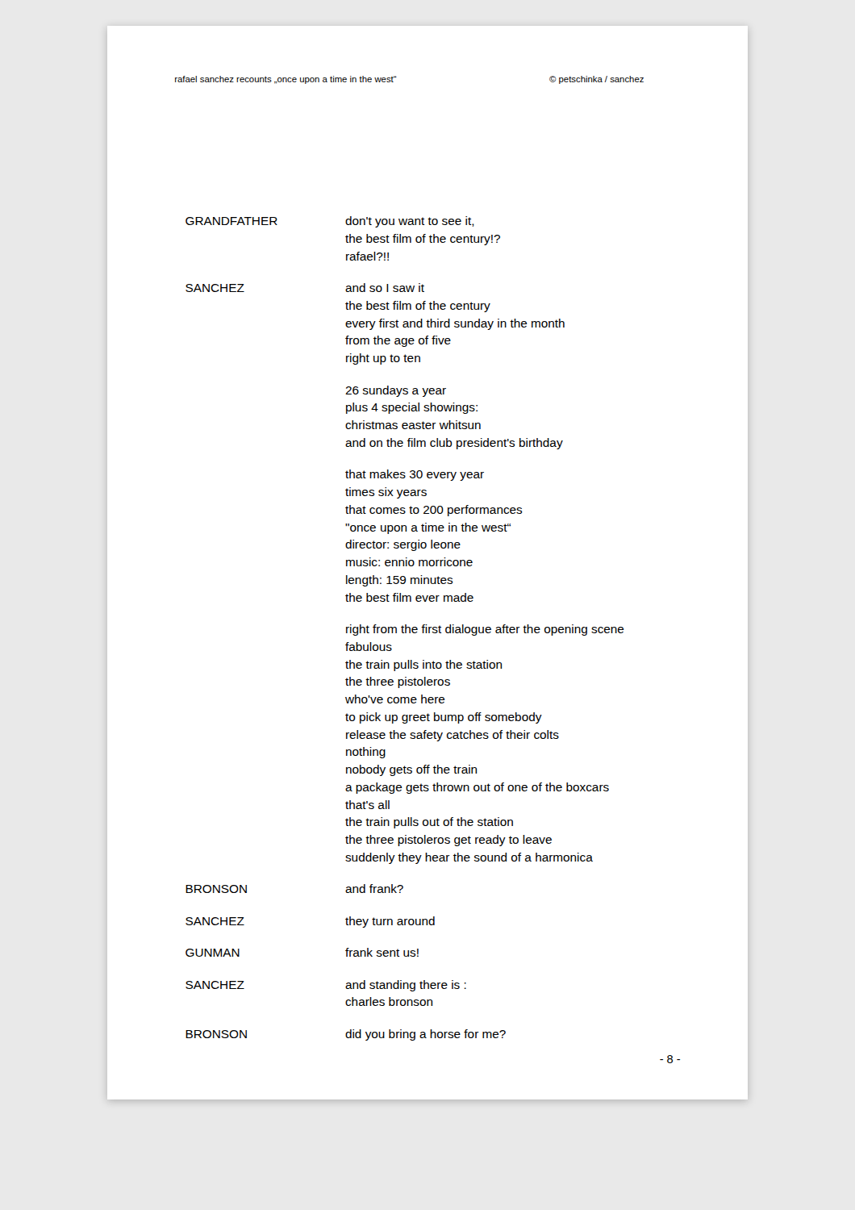rafael sanchez recounts „once upon a time in the west“ © petschinka / sanchez
Grandfather
don't you want to see it,
the best film of the century!?
rafael?!!
Sanchez
and so I saw it
the best film of the century
every first and third sunday in the month
from the age of five
right up to ten
26 sundays a year
plus 4 special showings:
christmas easter whitsun
and on the film club president's birthday
that makes 30 every year
times six years
that comes to 200 performances
"once upon a time in the west“
director: sergio leone
music: ennio morricone
length: 159 minutes
the best film ever made
right from the first dialogue after the opening scene
fabulous
the train pulls into the station
the three pistoleros
who've come here
to pick up greet bump off somebody
release the safety catches of their colts
nothing
nobody gets off the train
a package gets thrown out of one of the boxcars
that's all
the train pulls out of the station
the three pistoleros get ready to leave
suddenly they hear the sound of a harmonica
Bronson
and frank?
Sanchez
they turn around
Gunman
frank sent us!
Sanchez
and standing there is :
charles bronson
Bronson
did you bring a horse for me?
- 8 -